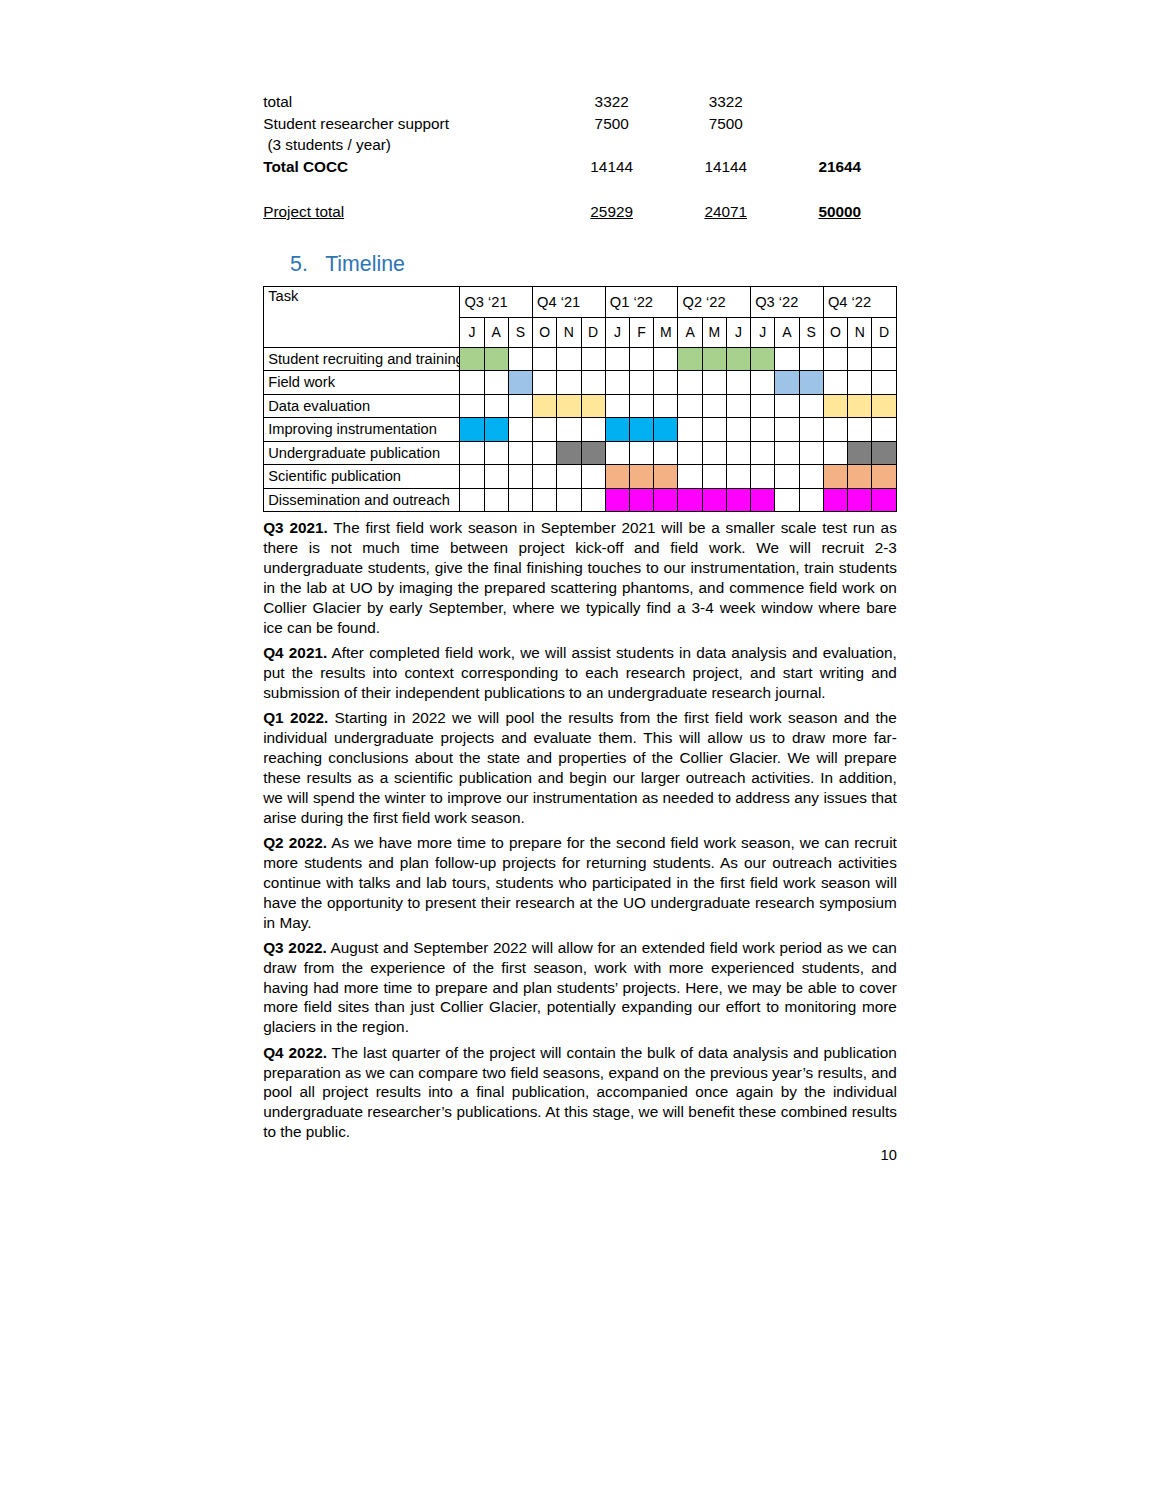| total | 3322 | 3322 | |
| Student researcher support | 7500 | 7500 | |
| (3 students / year) | | | |
| Total COCC | 14144 | 14144 | 21644 |
| Project total | 25929 | 24071 | 50000 |
5. Timeline
| Task | Q3 ‘21 | Q4 ‘21 | Q1 ‘22 | Q2 ‘22 | Q3 ‘22 | Q4 ‘22 |
| --- | --- | --- | --- | --- | --- | --- |
| J | A | S | O | N | D | J | F | M | A | M | J | J | A | S | O | N | D |
| Student recruiting and training | | | | | | | | | | | | | | | | | | |
| Field work | | | | | | | | | | | | | | | | | | |
| Data evaluation | | | | | | | | | | | | | | | | | | |
| Improving instrumentation | | | | | | | | | | | | | | | | | | |
| Undergraduate publication | | | | | | | | | | | | | | | | | | |
| Scientific publication | | | | | | | | | | | | | | | | | | |
| Dissemination and outreach | | | | | | | | | | | | | | | | | | |
Q3 2021. The first field work season in September 2021 will be a smaller scale test run as there is not much time between project kick-off and field work. We will recruit 2-3 undergraduate students, give the final finishing touches to our instrumentation, train students in the lab at UO by imaging the prepared scattering phantoms, and commence field work on Collier Glacier by early September, where we typically find a 3-4 week window where bare ice can be found.
Q4 2021. After completed field work, we will assist students in data analysis and evaluation, put the results into context corresponding to each research project, and start writing and submission of their independent publications to an undergraduate research journal.
Q1 2022. Starting in 2022 we will pool the results from the first field work season and the individual undergraduate projects and evaluate them. This will allow us to draw more far-reaching conclusions about the state and properties of the Collier Glacier. We will prepare these results as a scientific publication and begin our larger outreach activities. In addition, we will spend the winter to improve our instrumentation as needed to address any issues that arise during the first field work season.
Q2 2022. As we have more time to prepare for the second field work season, we can recruit more students and plan follow-up projects for returning students. As our outreach activities continue with talks and lab tours, students who participated in the first field work season will have the opportunity to present their research at the UO undergraduate research symposium in May.
Q3 2022. August and September 2022 will allow for an extended field work period as we can draw from the experience of the first season, work with more experienced students, and having had more time to prepare and plan students’ projects. Here, we may be able to cover more field sites than just Collier Glacier, potentially expanding our effort to monitoring more glaciers in the region.
Q4 2022. The last quarter of the project will contain the bulk of data analysis and publication preparation as we can compare two field seasons, expand on the previous year’s results, and pool all project results into a final publication, accompanied once again by the individual undergraduate researcher’s publications. At this stage, we will benefit these combined results to the public.
10